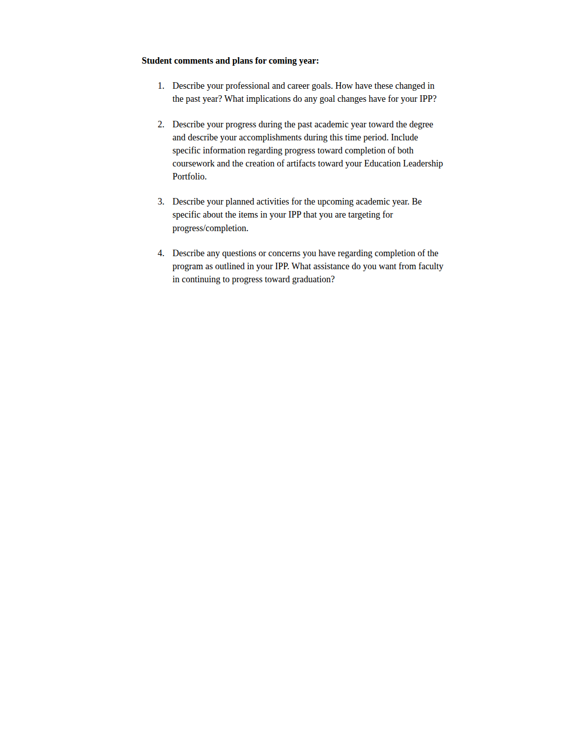Student comments and plans for coming year:
Describe your professional and career goals. How have these changed in the past year? What implications do any goal changes have for your IPP?
Describe your progress during the past academic year toward the degree and describe your accomplishments during this time period. Include specific information regarding progress toward completion of both coursework and the creation of artifacts toward your Education Leadership Portfolio.
Describe your planned activities for the upcoming academic year. Be specific about the items in your IPP that you are targeting for progress/completion.
Describe any questions or concerns you have regarding completion of the program as outlined in your IPP. What assistance do you want from faculty in continuing to progress toward graduation?